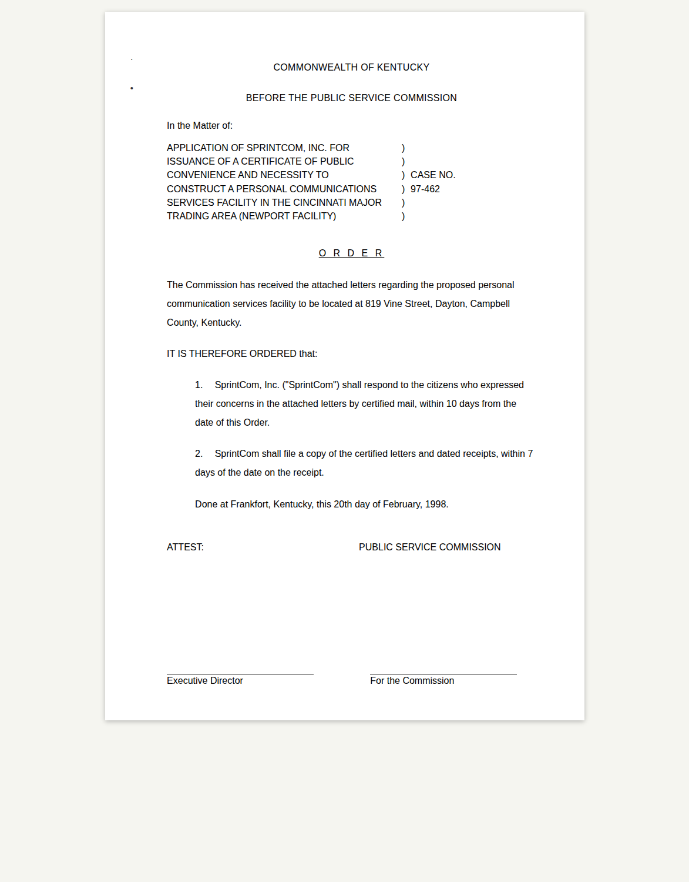·
•
COMMONWEALTH OF KENTUCKY
BEFORE THE PUBLIC SERVICE COMMISSION
In the Matter of:
| APPLICATION OF SPRINTCOM, INC. FOR | ) | |
| ISSUANCE OF A CERTIFICATE OF PUBLIC | ) | |
| CONVENIENCE AND NECESSITY TO | ) | CASE NO. |
| CONSTRUCT A PERSONAL COMMUNICATIONS | ) | 97-462 |
| SERVICES FACILITY IN THE CINCINNATI MAJOR | ) | |
| TRADING AREA (NEWPORT FACILITY) | ) | |
O R D E R
The Commission has received the attached letters regarding the proposed personal communication services facility to be located at 819 Vine Street, Dayton, Campbell County, Kentucky.
IT IS THEREFORE ORDERED that:
1. SprintCom, Inc. ("SprintCom") shall respond to the citizens who expressed their concerns in the attached letters by certified mail, within 10 days from the date of this Order.
2. SprintCom shall file a copy of the certified letters and dated receipts, within 7 days of the date on the receipt.
Done at Frankfort, Kentucky, this 20th day of February, 1998.
ATTEST:
​
​
Executive Director
PUBLIC SERVICE COMMISSION
​
​
For the Commission